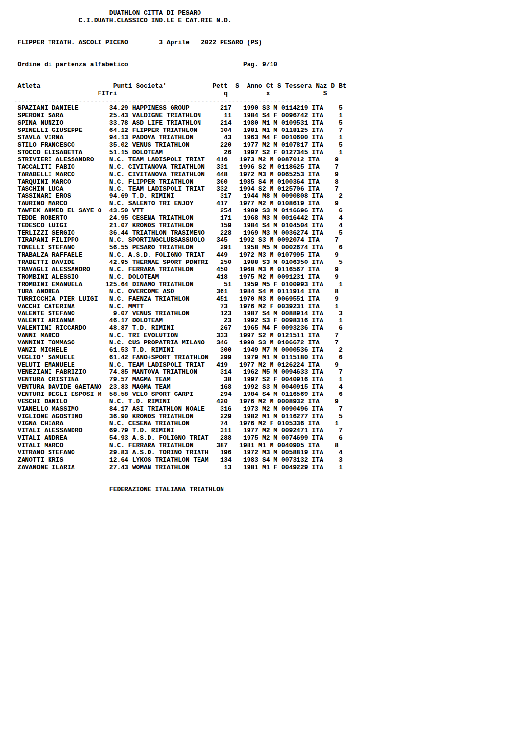DUATHLON CITTA DI PESARO
                  C.I.DUATH.CLASSICO IND.LE E CAT.RIE N.D.


  FLIPPER TRIATH. ASCOLI PICENO        3 Aprile   2022 PESARO (PS)


  Ordine di partenza alfabetico                              Pag. 9/10

 ------------------------------------------------------------------------------
  Atleta                   Punti Societa'            Pett  S  Anno Ct S Tessera Naz D Bt
                       FITri                            q          x              S
 ------------------------------------------------------------------------------
  SPAZIANI DANIELE        34.29 HAPPINESS GROUP        217   1990 S3 M 0114219 ITA    5
  SPERONI SARA            25.43 VALDIGNE TRIATHLON      11   1984 S4 F 0096742 ITA    1
  SPINA NUNZIO            33.78 ASD LIFE TRIATHLON     214   1980 M1 M 0109531 ITA    5
  SPINELLI GIUSEPPE       64.12 FLIPPER TRIATHLON      304   1981 M1 M 0118125 ITA    7
  STAVLA VIRNA            94.13 PADOVA TRIATHLON        43   1963 M4 F 0010600 ITA    1
  STILO FRANCESCO         35.02 VENUS TRIATHLON        220   1977 M2 M 0107817 ITA    5
  STOCCO ELISABETTA       51.15 DOLOTEAM                26   1997 S2 F 0127345 ITA    1
  STRIVIERI ALESSANDRO    N.C. TEAM LADISPOLI TRIAT   416   1973 M2 M 0087012 ITA    9
  TACCALITI FABIO         N.C. CIVITANOVA TRIATHLON   331   1996 S2 M 0118625 ITA    7
  TARABELLI MARCO         N.C. CIVITANOVA TRIATHLON   448   1972 M3 M 0065253 ITA    9
  TARQUINI MARCO          N.C. FLIPPER TRIATHLON      360   1985 S4 M 0100364 ITA    8
  TASCHIN LUCA            N.C. TEAM LADISPOLI TRIAT   332   1994 S2 M 0125706 ITA    7
  TASSINARI EROS          94.69 T.D. RIMINI            317   1944 M8 M 0090808 ITA    2
  TAURINO MARCO           N.C. SALENTO TRI ENJOY      417   1977 M2 M 0108619 ITA    9
  TAWFEK AHMED EL SAYE O  43.50 VTT                    254   1989 S3 M 0116696 ITA    6
  TEDDE ROBERTO           24.95 CESENA TRIATHLON       171   1968 M3 M 0016442 ITA    4
  TEDESCO LUIGI           21.07 KRONOS TRIATHLON       159   1984 S4 M 0104504 ITA    4
  TERLIZZI SERGIO         36.44 TRIATHLON TRASIMENO    228   1969 M3 M 0036274 ITA    5
  TIRAPANI FILIPPO        N.C. SPORTINGCLUBSASSUOLO   345   1992 S3 M 0092074 ITA    7
  TONELLI STEFANO         56.55 PESARO TRIATHLON       291   1958 M5 M 0002674 ITA    6
  TRABALZA RAFFAELE       N.C. A.S.D. FOLIGNO TRIAT   449   1972 M3 M 0107995 ITA    9
  TRABETTI DAVIDE         42.95 THERMAE SPORT PDNTRI   250   1988 S3 M 0106350 ITA    5
  TRAVAGLI ALESSANDRO     N.C. FERRARA TRIATHLON      450   1968 M3 M 0116567 ITA    9
  TROMBINI ALESSIO        N.C. DOLOTEAM               418   1975 M2 M 0091231 ITA    9
  TROMBINI EMANUELA      125.64 DINAMO TRIATHLON        51   1959 M5 F 0100993 ITA    1
  TURA ANDREA             N.C. OVERCOME ASD           361   1984 S4 M 0111914 ITA    8
  TURRICCHIA PIER LUIGI   N.C. FAENZA TRIATHLON       451   1970 M3 M 0069551 ITA    9
  VACCHI CATERINA         N.C. MMTT                    73   1976 M2 F 0039231 ITA    1
  VALENTE STEFANO          9.07 VENUS TRIATHLON        123   1987 S4 M 0088914 ITA    3
  VALENTI ARIANNA         46.17 DOLOTEAM                23   1992 S3 F 0098316 ITA    1
  VALENTINI RICCARDO      48.87 T.D. RIMINI            267   1965 M4 F 0093236 ITA    6
  VANNI MARCO             N.C. TRI EVOLUTION          333   1997 S2 M 0121511 ITA    7
  VANNINI TOMMASO         N.C. CUS PROPATRIA MILANO   346   1990 S3 M 0106672 ITA    7
  VANZI MICHELE           61.53 T.D. RIMINI            300   1949 M7 M 0000536 ITA    2
  VEGLIO' SAMUELE         61.42 FANO+SPORT TRIATHLON   299   1979 M1 M 0115180 ITA    6
  VELUTI EMANUELE         N.C. TEAM LADISPOLI TRIAT   419   1977 M2 M 0126224 ITA    9
  VENEZIANI FABRIZIO      74.85 MANTOVA TRIATHLON      314   1962 M5 M 0094633 ITA    7
  VENTURA CRISTINA        79.57 MAGMA TEAM              38   1997 S2 F 0040916 ITA    1
  VENTURA DAVIDE GAETANO  23.83 MAGMA TEAM             168   1992 S3 M 0040915 ITA    4
  VENTURI DEGLI ESPOSI M  58.58 VELO SPORT CARPI       294   1984 S4 M 0116569 ITA    6
  VESCHI DANILO           N.C. T.D. RIMINI            420   1976 M2 M 0008932 ITA    9
  VIANELLO MASSIMO        84.17 ASI TRIATHLON NOALE    316   1973 M2 M 0090496 ITA    7
  VIGLIONE AGOSTINO       36.90 KRONOS TRIATHLON       229   1982 M1 M 0116277 ITA    5
  VIGNA CHIARA            N.C. CESENA TRIATHLON        74   1976 M2 F 0105336 ITA    1
  VITALI ALESSANDRO       69.79 T.D. RIMINI            311   1977 M2 M 0092471 ITA    7
  VITALI ANDREA           54.93 A.S.D. FOLIGNO TRIAT   288   1975 M2 M 0074699 ITA    6
  VITALI MARCO            N.C. FERRARA TRIATHLON      387   1981 M1 M 0040905 ITA    8
  VITRANO STEFANO         29.83 A.S.D. TORINO TRIATH   196   1972 M3 M 0058819 ITA    4
  ZANOTTI KRIS            12.64 LYKOS TRIATHLON TEAM   134   1983 S4 M 0073132 ITA    3
  ZAVANONE ILARIA         27.43 WOMAN TRIATHLON         13   1981 M1 F 0049229 ITA    1


                          FEDERAZIONE ITALIANA TRIATHLON